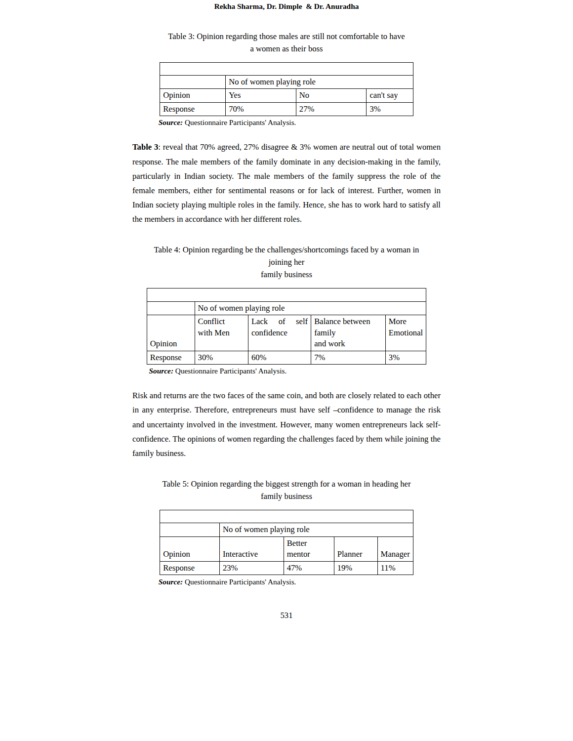Rekha Sharma, Dr. Dimple & Dr. Anuradha
Table 3: Opinion regarding those males are still not comfortable to have
a women as their boss
| | No of women playing role |
| Opinion | Yes | No | can't say |
| Response | 70% | 27% | 3% |
Source: Questionnaire Participants' Analysis.
Table 3: reveal that 70% agreed, 27% disagree & 3% women are neutral out of total women response. The male members of the family dominate in any decision-making in the family, particularly in Indian society. The male members of the family suppress the role of the female members, either for sentimental reasons or for lack of interest. Further, women in Indian society playing multiple roles in the family. Hence, she has to work hard to satisfy all the members in accordance with her different roles.
Table 4: Opinion regarding be the challenges/shortcomings faced by a woman in joining her
family business
| | No of women playing role |
| Opinion | Conflict with Men | Lack of self confidence | Balance between family and work | More Emotional |
| Response | 30% | 60% | 7% | 3% |
Source: Questionnaire Participants' Analysis.
Risk and returns are the two faces of the same coin, and both are closely related to each other in any enterprise. Therefore, entrepreneurs must have self –confidence to manage the risk and uncertainty involved in the investment. However, many women entrepreneurs lack self-confidence. The opinions of women regarding the challenges faced by them while joining the family business.
Table 5: Opinion regarding the biggest strength for a woman in heading her family business
| | No of women playing role |
| Opinion | Interactive | Better mentor | Planner | Manager |
| Response | 23% | 47% | 19% | 11% |
Source: Questionnaire Participants' Analysis.
531